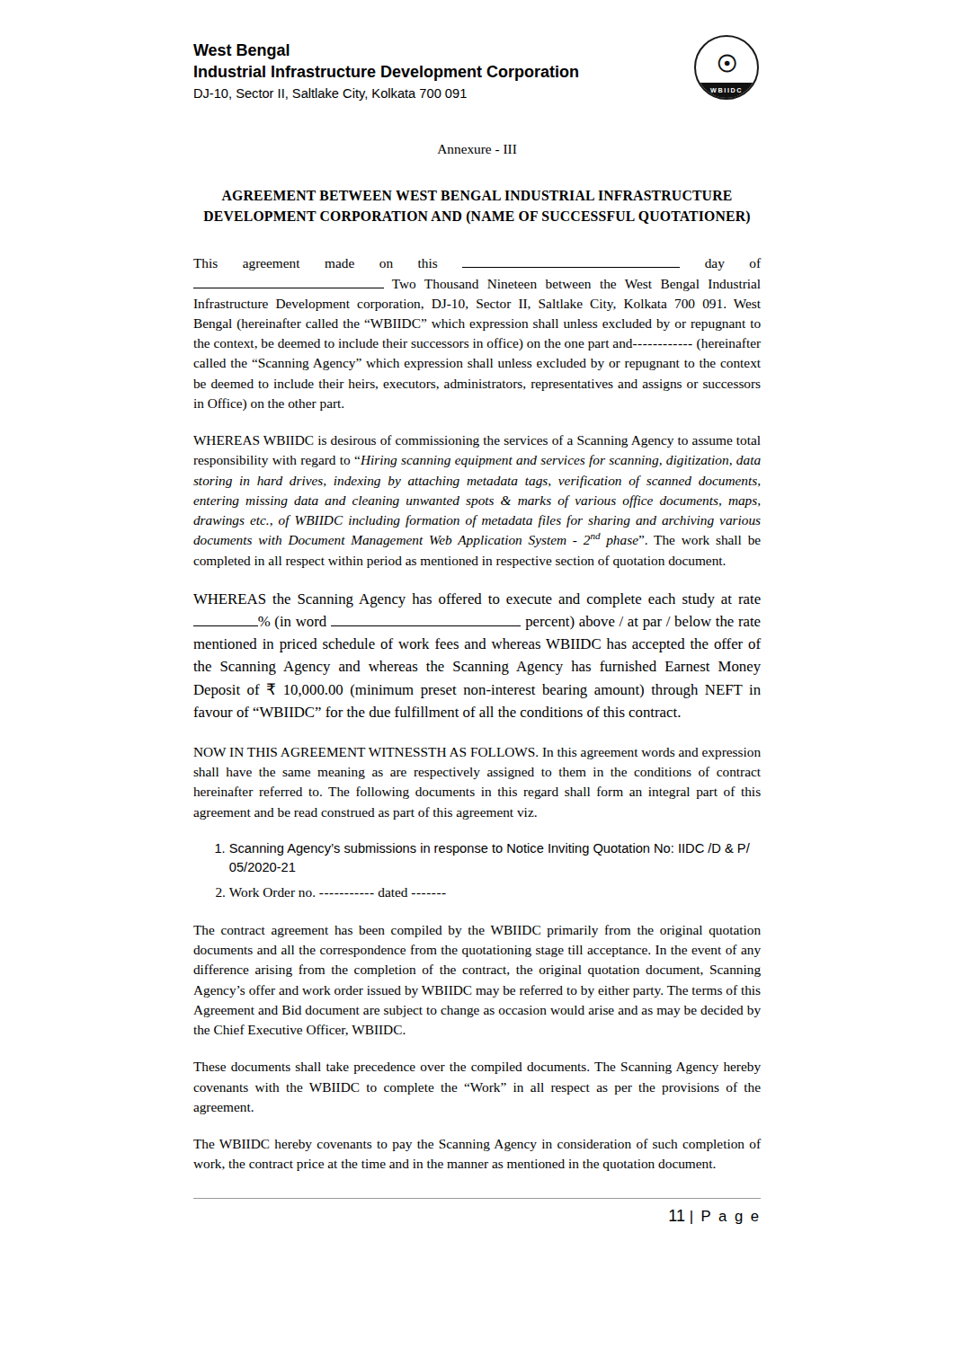☉
WBIIDC
West Bengal
Industrial Infrastructure Development Corporation
DJ-10, Sector II, Saltlake City, Kolkata 700 091
Annexure - III
Agreement between West Bengal Industrial Infrastructure
Development Corporation and (Name of Successful Quotationer)
This agreement made on this day of Two Thousand Nineteen between the West Bengal Industrial Infrastructure Development corporation, DJ-10, Sector II, Saltlake City, Kolkata 700 091. West Bengal (hereinafter called the “WBIIDC” which expression shall unless excluded by or repugnant to the context, be deemed to include their successors in office) on the one part and------------ (hereinafter called the “Scanning Agency” which expression shall unless excluded by or repugnant to the context be deemed to include their heirs, executors, administrators, representatives and assigns or successors in Office) on the other part.
WHEREAS WBIIDC is desirous of commissioning the services of a Scanning Agency to assume total responsibility with regard to “Hiring scanning equipment and services for scanning, digitization, data storing in hard drives, indexing by attaching metadata tags, verification of scanned documents, entering missing data and cleaning unwanted spots & marks of various office documents, maps, drawings etc., of WBIIDC including formation of metadata files for sharing and archiving various documents with Document Management Web Application System - 2nd phase”. The work shall be completed in all respect within period as mentioned in respective section of quotation document.
WHEREAS the Scanning Agency has offered to execute and complete each study at rate % (in word percent) above / at par / below the rate mentioned in priced schedule of work fees and whereas WBIIDC has accepted the offer of the Scanning Agency and whereas the Scanning Agency has furnished Earnest Money Deposit of ₹ 10,000.00 (minimum preset non-interest bearing amount) through NEFT in favour of “WBIIDC” for the due fulfillment of all the conditions of this contract.
NOW IN THIS AGREEMENT WITNESSTH AS FOLLOWS. In this agreement words and expression shall have the same meaning as are respectively assigned to them in the conditions of contract hereinafter referred to. The following documents in this regard shall form an integral part of this agreement and be read construed as part of this agreement viz.
Scanning Agency’s submissions in response to Notice Inviting Quotation No: IIDC /D & P/ 05/2020-21
Work Order no. ----------- dated -------
The contract agreement has been compiled by the WBIIDC primarily from the original quotation documents and all the correspondence from the quotationing stage till acceptance. In the event of any difference arising from the completion of the contract, the original quotation document, Scanning Agency’s offer and work order issued by WBIIDC may be referred to by either party. The terms of this Agreement and Bid document are subject to change as occasion would arise and as may be decided by the Chief Executive Officer, WBIIDC.
These documents shall take precedence over the compiled documents. The Scanning Agency hereby covenants with the WBIIDC to complete the “Work” in all respect as per the provisions of the agreement.
The WBIIDC hereby covenants to pay the Scanning Agency in consideration of such completion of work, the contract price at the time and in the manner as mentioned in the quotation document.
11 | P a g e